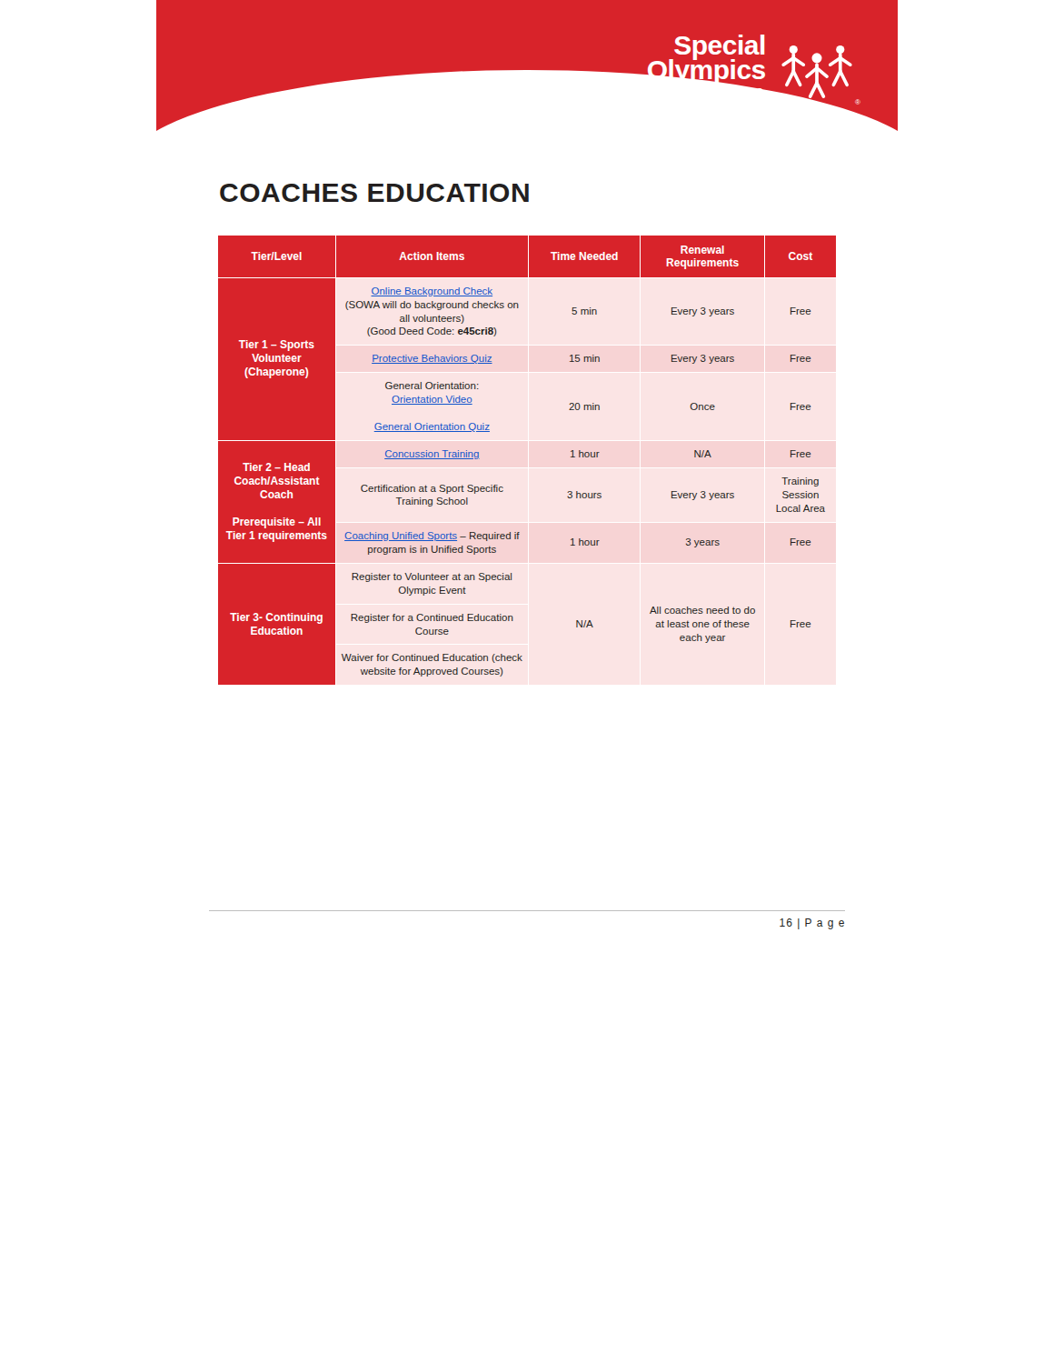Special
Olympics
Washington
®
COACHES EDUCATION
| Tier/Level | Action Items | Time Needed | Renewal Requirements | Cost |
| --- | --- | --- | --- | --- |
| Tier 1 – Sports Volunteer (Chaperone) | Online Background Check (SOWA will do background checks on all volunteers) (Good Deed Code: e45cri8 ) | 5 min | Every 3 years | Free |
| Protective Behaviors Quiz | 15 min | Every 3 years | Free |
| General Orientation: Orientation Video General Orientation Quiz | 20 min | Once | Free |
| Tier 2 – Head Coach/Assistant Coach Prerequisite – All Tier 1 requirements | Concussion Training | 1 hour | N/A | Free |
| Certification at a Sport Specific Training School | 3 hours | Every 3 years | Training Session Local Area |
| Coaching Unified Sports – Required if program is in Unified Sports | 1 hour | 3 years | Free |
| Tier 3- Continuing Education | Register to Volunteer at an Special Olympic Event | N/A | All coaches need to do at least one of these each year | Free |
| Register for a Continued Education Course |
| Waiver for Continued Education (check website for Approved Courses) |
16 | P a g e